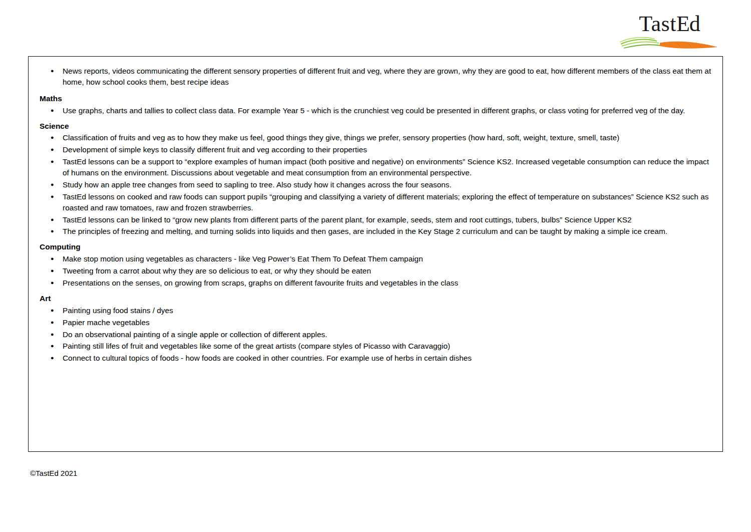TastEd
News reports, videos communicating the different sensory properties of different fruit and veg, where they are grown, why they are good to eat, how different members of the class eat them at home, how school cooks them, best recipe ideas
Maths
Use graphs, charts and tallies to collect class data. For example Year 5 - which is the crunchiest veg could be presented in different graphs, or class voting for preferred veg of the day.
Science
Classification of fruits and veg as to how they make us feel, good things they give, things we prefer, sensory properties (how hard, soft, weight, texture, smell, taste)
Development of simple keys to classify different fruit and veg according to their properties
TastEd lessons can be a support to “explore examples of human impact (both positive and negative) on environments” Science KS2. Increased vegetable consumption can reduce the impact of humans on the environment. Discussions about vegetable and meat consumption from an environmental perspective.
Study how an apple tree changes from seed to sapling to tree. Also study how it changes across the four seasons.
TastEd lessons on cooked and raw foods can support pupils “grouping and classifying a variety of different materials; exploring the effect of temperature on substances” Science KS2 such as roasted and raw tomatoes, raw and frozen strawberries.
TastEd lessons can be linked to “grow new plants from different parts of the parent plant, for example, seeds, stem and root cuttings, tubers, bulbs” Science Upper KS2
The principles of freezing and melting, and turning solids into liquids and then gases, are included in the Key Stage 2 curriculum and can be taught by making a simple ice cream.
Computing
Make stop motion using vegetables as characters - like Veg Power’s Eat Them To Defeat Them campaign
Tweeting from a carrot about why they are so delicious to eat, or why they should be eaten
Presentations on the senses, on growing from scraps, graphs on different favourite fruits and vegetables in the class
Art
Painting using food stains / dyes
Papier mache vegetables
Do an observational painting of a single apple or collection of different apples.
Painting still lifes of fruit and vegetables like some of the great artists (compare styles of Picasso with Caravaggio)
Connect to cultural topics of foods - how foods are cooked in other countries. For example use of herbs in certain dishes
©TastEd 2021